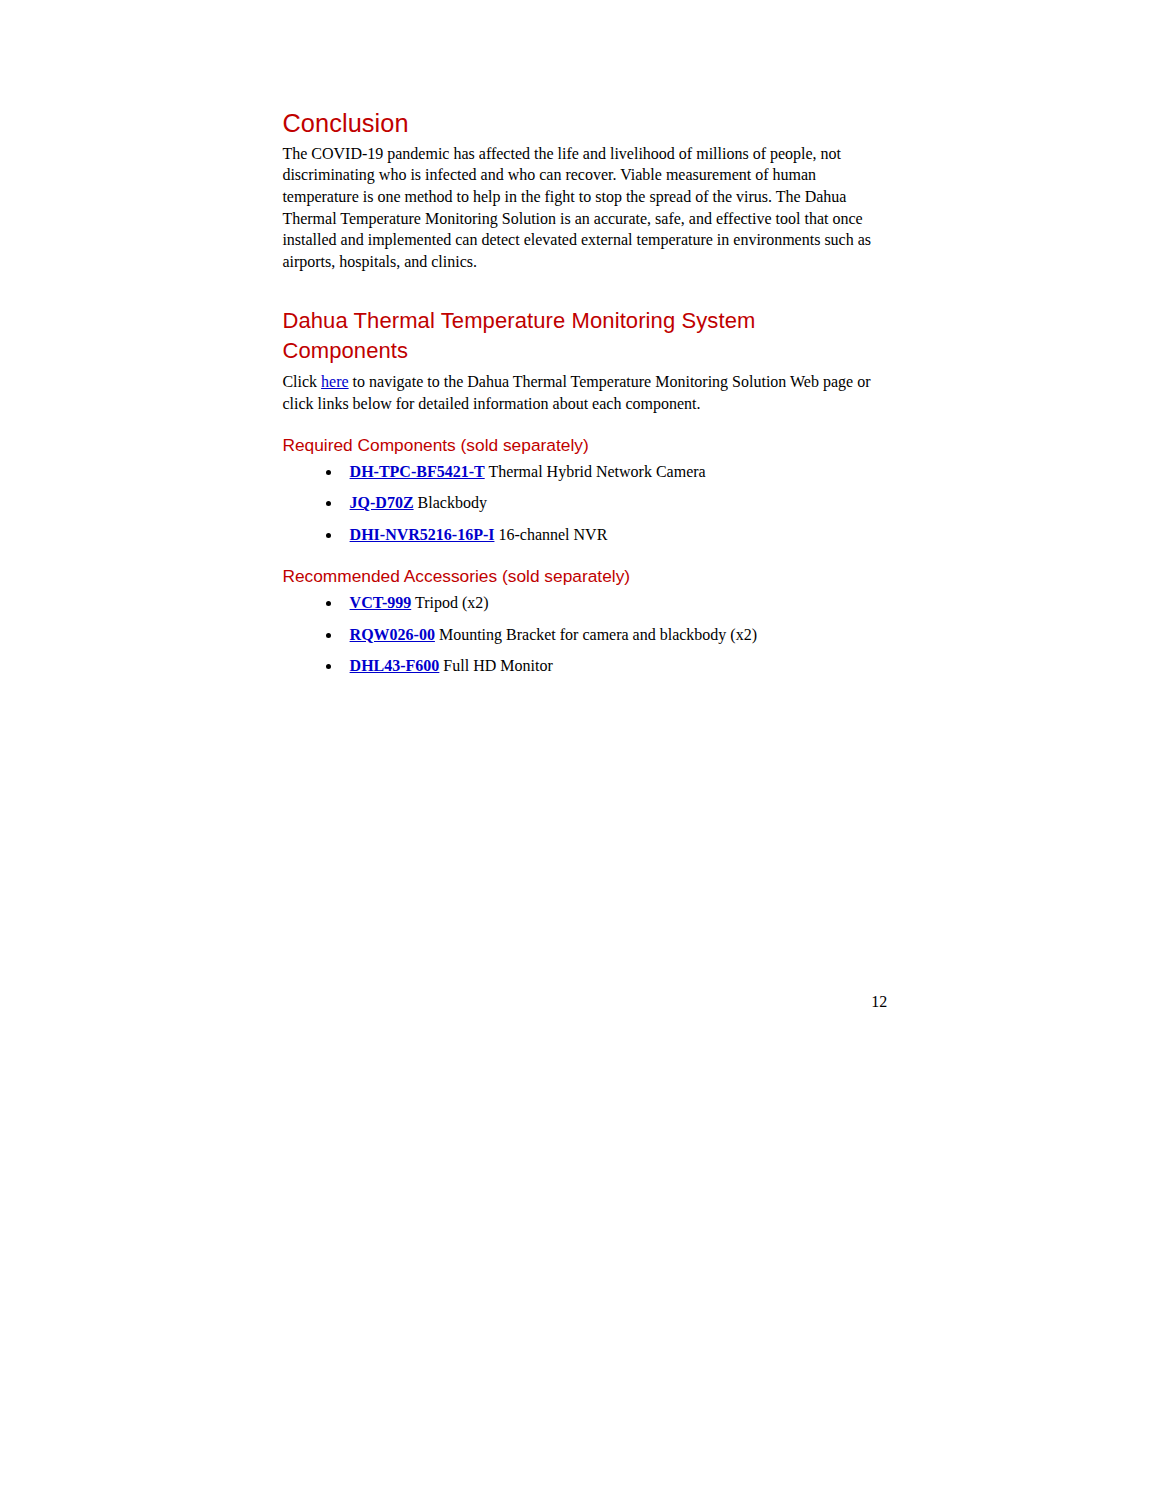Conclusion
The COVID-19 pandemic has affected the life and livelihood of millions of people, not discriminating who is infected and who can recover. Viable measurement of human temperature is one method to help in the fight to stop the spread of the virus. The Dahua Thermal Temperature Monitoring Solution is an accurate, safe, and effective tool that once installed and implemented can detect elevated external temperature in environments such as airports, hospitals, and clinics.
Dahua Thermal Temperature Monitoring System Components
Click here to navigate to the Dahua Thermal Temperature Monitoring Solution Web page or click links below for detailed information about each component.
Required Components (sold separately)
DH-TPC-BF5421-T Thermal Hybrid Network Camera
JQ-D70Z Blackbody
DHI-NVR5216-16P-I 16-channel NVR
Recommended Accessories (sold separately)
VCT-999 Tripod (x2)
RQW026-00 Mounting Bracket for camera and blackbody (x2)
DHL43-F600 Full HD Monitor
12